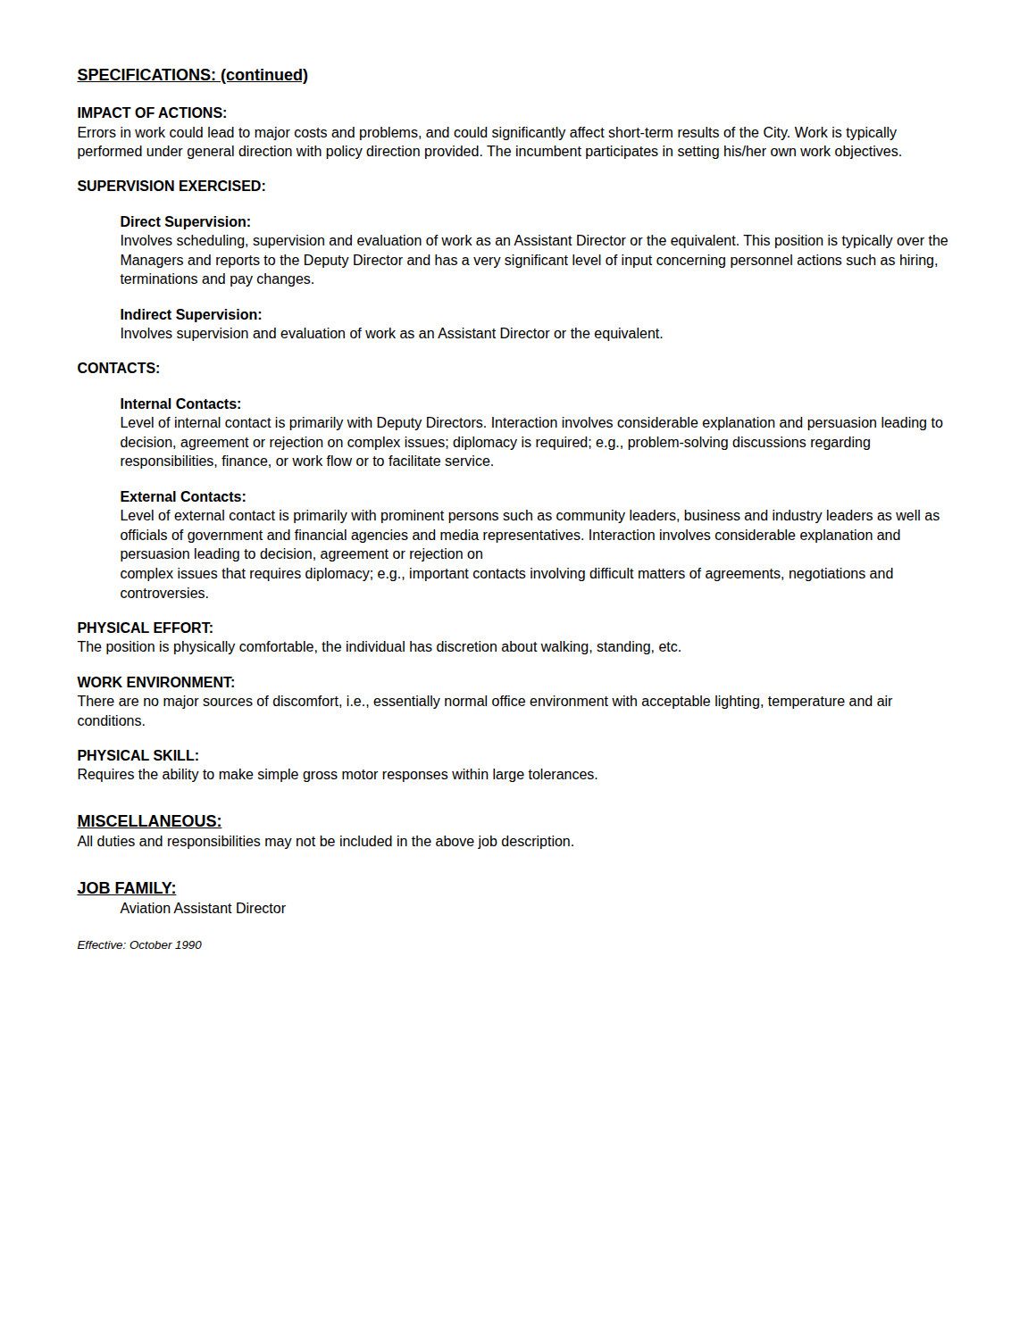SPECIFICATIONS: (continued)
Impact of Actions:
Errors in work could lead to major costs and problems, and could significantly affect short-term results of the City. Work is typically performed under general direction with policy direction provided. The incumbent participates in setting his/her own work objectives.
Supervision Exercised:
Direct Supervision:
Involves scheduling, supervision and evaluation of work as an Assistant Director or the equivalent. This position is typically over the Managers and reports to the Deputy Director and has a very significant level of input concerning personnel actions such as hiring, terminations and pay changes.
Indirect Supervision:
Involves supervision and evaluation of work as an Assistant Director or the equivalent.
Contacts:
Internal Contacts:
Level of internal contact is primarily with Deputy Directors. Interaction involves considerable explanation and persuasion leading to decision, agreement or rejection on complex issues; diplomacy is required; e.g., problem-solving discussions regarding responsibilities, finance, or work flow or to facilitate service.
External Contacts:
Level of external contact is primarily with prominent persons such as community leaders, business and industry leaders as well as officials of government and financial agencies and media representatives. Interaction involves considerable explanation and persuasion leading to decision, agreement or rejection on
complex issues that requires diplomacy; e.g., important contacts involving difficult matters of agreements, negotiations and controversies.
Physical Effort:
The position is physically comfortable, the individual has discretion about walking, standing, etc.
Work Environment:
There are no major sources of discomfort, i.e., essentially normal office environment with acceptable lighting, temperature and air conditions.
Physical Skill:
Requires the ability to make simple gross motor responses within large tolerances.
Miscellaneous:
All duties and responsibilities may not be included in the above job description.
Job Family:
Aviation Assistant Director
Effective: October 1990